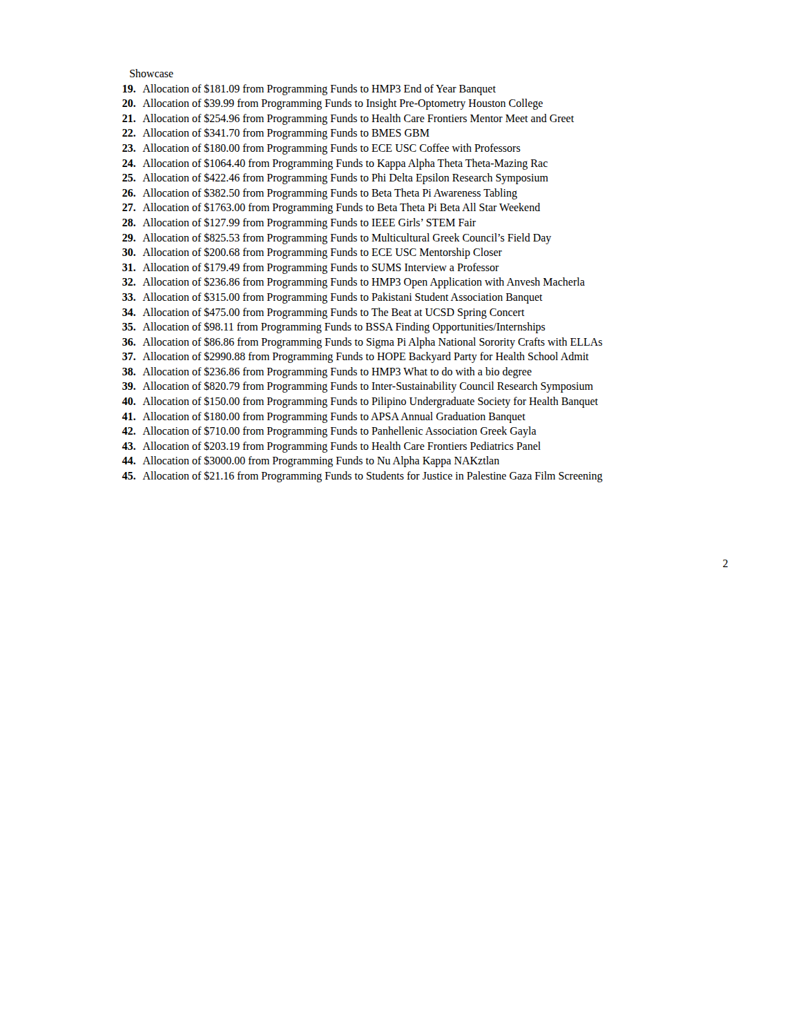Showcase
19. Allocation of $181.09 from Programming Funds to HMP3 End of Year Banquet
20. Allocation of $39.99 from Programming Funds to Insight Pre-Optometry Houston College
21. Allocation of $254.96 from Programming Funds to Health Care Frontiers Mentor Meet and Greet
22. Allocation of $341.70 from Programming Funds to BMES GBM
23. Allocation of $180.00 from Programming Funds to ECE USC Coffee with Professors
24. Allocation of $1064.40 from Programming Funds to Kappa Alpha Theta Theta-Mazing Rac
25. Allocation of $422.46 from Programming Funds to Phi Delta Epsilon Research Symposium
26. Allocation of $382.50 from Programming Funds to Beta Theta Pi Awareness Tabling
27. Allocation of $1763.00 from Programming Funds to Beta Theta Pi Beta All Star Weekend
28. Allocation of $127.99 from Programming Funds to IEEE Girls’ STEM Fair
29. Allocation of $825.53 from Programming Funds to Multicultural Greek Council’s Field Day
30. Allocation of $200.68 from Programming Funds to ECE USC Mentorship Closer
31. Allocation of $179.49 from Programming Funds to SUMS Interview a Professor
32. Allocation of $236.86 from Programming Funds to HMP3 Open Application with Anvesh Macherla
33. Allocation of $315.00 from Programming Funds to Pakistani Student Association Banquet
34. Allocation of $475.00 from Programming Funds to The Beat at UCSD Spring Concert
35. Allocation of $98.11 from Programming Funds to BSSA Finding Opportunities/Internships
36. Allocation of $86.86 from Programming Funds to Sigma Pi Alpha National Sorority Crafts with ELLAs
37. Allocation of $2990.88 from Programming Funds to HOPE Backyard Party for Health School Admit
38. Allocation of $236.86 from Programming Funds to HMP3 What to do with a bio degree
39. Allocation of $820.79 from Programming Funds to Inter-Sustainability Council Research Symposium
40. Allocation of $150.00 from Programming Funds to Pilipino Undergraduate Society for Health Banquet
41. Allocation of $180.00 from Programming Funds to APSA Annual Graduation Banquet
42. Allocation of $710.00 from Programming Funds to Panhellenic Association Greek Gayla
43. Allocation of $203.19 from Programming Funds to Health Care Frontiers Pediatrics Panel
44. Allocation of $3000.00 from Programming Funds to Nu Alpha Kappa NAKztlan
45. Allocation of $21.16 from Programming Funds to Students for Justice in Palestine Gaza Film Screening
2